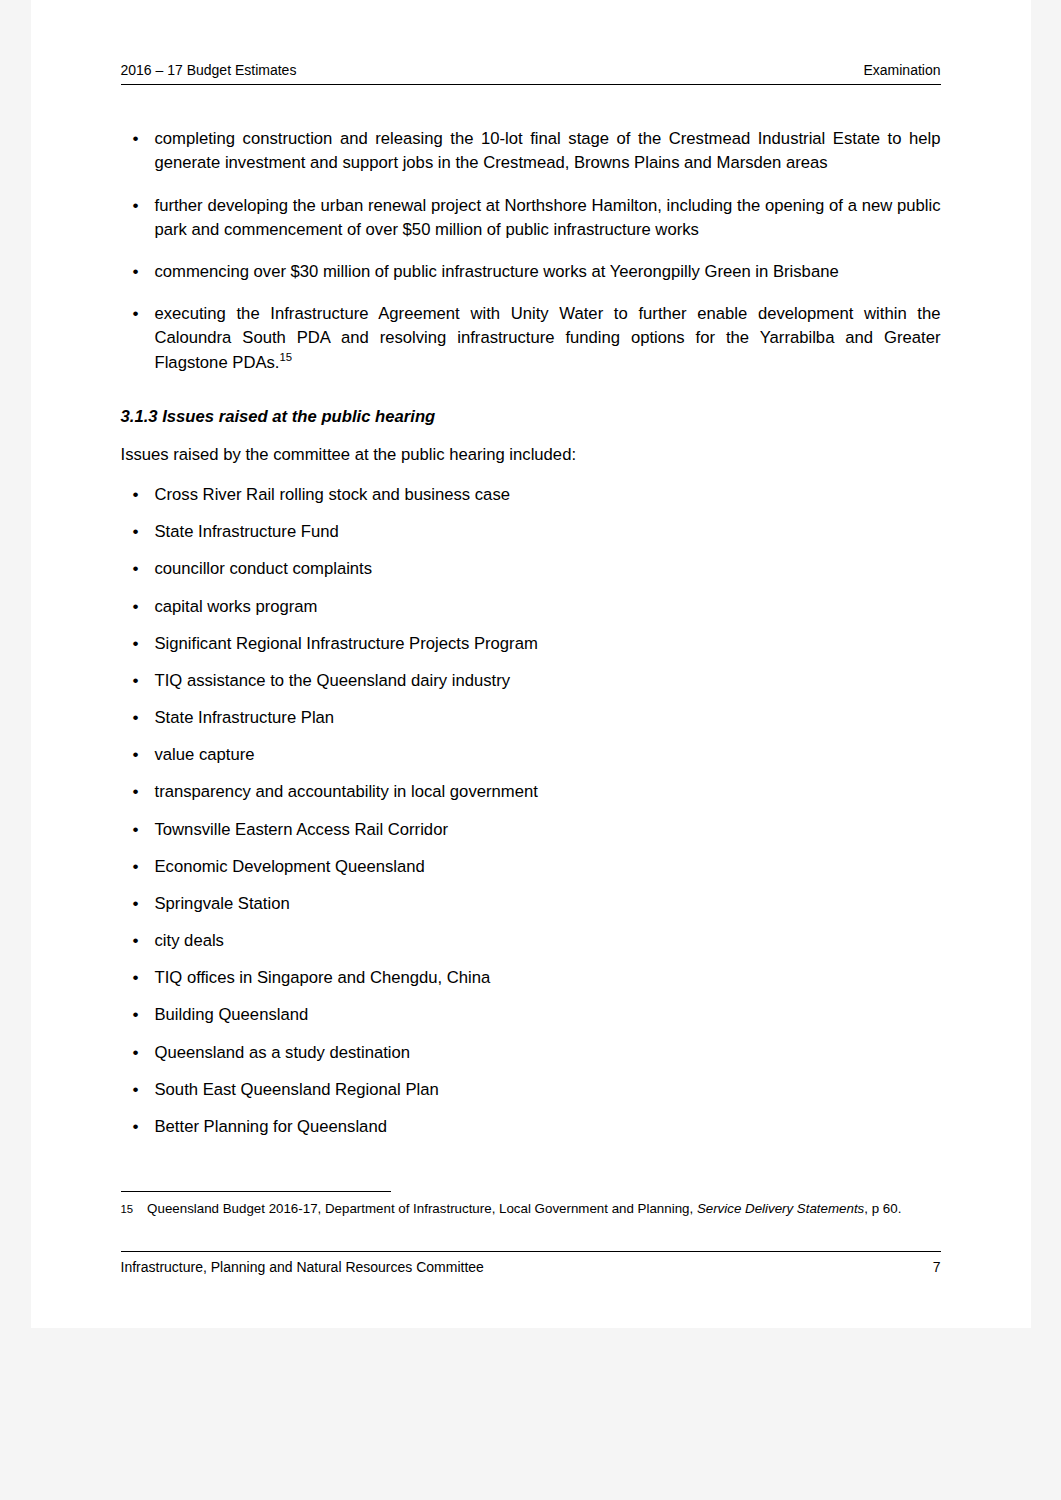2016 – 17 Budget Estimates Examination
completing construction and releasing the 10-lot final stage of the Crestmead Industrial Estate to help generate investment and support jobs in the Crestmead, Browns Plains and Marsden areas
further developing the urban renewal project at Northshore Hamilton, including the opening of a new public park and commencement of over $50 million of public infrastructure works
commencing over $30 million of public infrastructure works at Yeerongpilly Green in Brisbane
executing the Infrastructure Agreement with Unity Water to further enable development within the Caloundra South PDA and resolving infrastructure funding options for the Yarrabilba and Greater Flagstone PDAs.15
3.1.3 Issues raised at the public hearing
Issues raised by the committee at the public hearing included:
Cross River Rail rolling stock and business case
State Infrastructure Fund
councillor conduct complaints
capital works program
Significant Regional Infrastructure Projects Program
TIQ assistance to the Queensland dairy industry
State Infrastructure Plan
value capture
transparency and accountability in local government
Townsville Eastern Access Rail Corridor
Economic Development Queensland
Springvale Station
city deals
TIQ offices in Singapore and Chengdu, China
Building Queensland
Queensland as a study destination
South East Queensland Regional Plan
Better Planning for Queensland
15 Queensland Budget 2016-17, Department of Infrastructure, Local Government and Planning, Service Delivery Statements, p 60.
Infrastructure, Planning and Natural Resources Committee 7